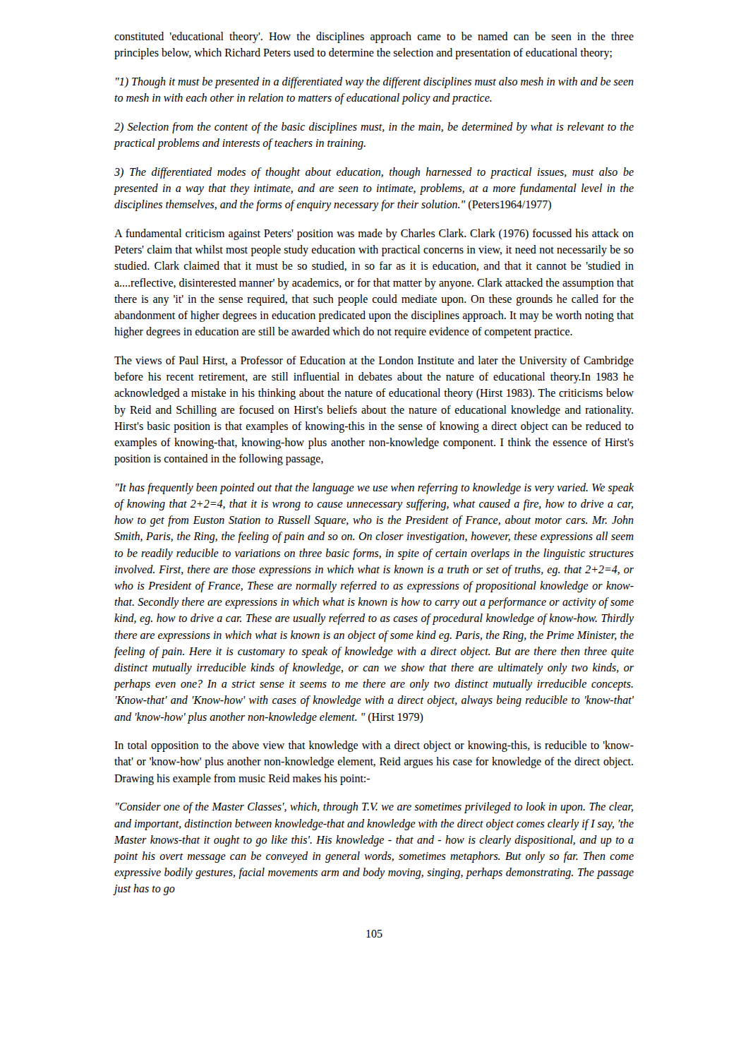constituted 'educational theory'. How the disciplines approach came to be named can be seen in the three principles below, which Richard Peters used to determine the selection and presentation of educational theory;
"1) Though it must be presented in a differentiated way the different disciplines must also mesh in with and be seen to mesh in with each other in relation to matters of educational policy and practice.
2) Selection from the content of the basic disciplines must, in the main, be determined by what is relevant to the practical problems and interests of teachers in training.
3) The differentiated modes of thought about education, though harnessed to practical issues, must also be presented in a way that they intimate, and are seen to intimate, problems, at a more fundamental level in the disciplines themselves, and the forms of enquiry necessary for their solution." (Peters1964/1977)
A fundamental criticism against Peters' position was made by Charles Clark. Clark (1976) focussed his attack on Peters' claim that whilst most people study education with practical concerns in view, it need not necessarily be so studied. Clark claimed that it must be so studied, in so far as it is education, and that it cannot be 'studied in a....reflective, disinterested manner' by academics, or for that matter by anyone. Clark attacked the assumption that there is any 'it' in the sense required, that such people could mediate upon. On these grounds he called for the abandonment of higher degrees in education predicated upon the disciplines approach. It may be worth noting that higher degrees in education are still be awarded which do not require evidence of competent practice.
The views of Paul Hirst, a Professor of Education at the London Institute and later the University of Cambridge before his recent retirement, are still influential in debates about the nature of educational theory.In 1983 he acknowledged a mistake in his thinking about the nature of educational theory (Hirst 1983). The criticisms below by Reid and Schilling are focused on Hirst's beliefs about the nature of educational knowledge and rationality. Hirst's basic position is that examples of knowing-this in the sense of knowing a direct object can be reduced to examples of knowing-that, knowing-how plus another non-knowledge component. I think the essence of Hirst's position is contained in the following passage,
"It has frequently been pointed out that the language we use when referring to knowledge is very varied. We speak of knowing that 2+2=4, that it is wrong to cause unnecessary suffering, what caused a fire, how to drive a car, how to get from Euston Station to Russell Square, who is the President of France, about motor cars. Mr. John Smith, Paris, the Ring, the feeling of pain and so on. On closer investigation, however, these expressions all seem to be readily reducible to variations on three basic forms, in spite of certain overlaps in the linguistic structures involved. First, there are those expressions in which what is known is a truth or set of truths, eg. that 2+2=4, or who is President of France, These are normally referred to as expressions of propositional knowledge or know-that. Secondly there are expressions in which what is known is how to carry out a performance or activity of some kind, eg. how to drive a car. These are usually referred to as cases of procedural knowledge of know-how. Thirdly there are expressions in which what is known is an object of some kind eg. Paris, the Ring, the Prime Minister, the feeling of pain. Here it is customary to speak of knowledge with a direct object. But are there then three quite distinct mutually irreducible kinds of knowledge, or can we show that there are ultimately only two kinds, or perhaps even one? In a strict sense it seems to me there are only two distinct mutually irreducible concepts. 'Know-that' and 'Know-how' with cases of knowledge with a direct object, always being reducible to 'know-that' and 'know-how' plus another non-knowledge element. " (Hirst 1979)
In total opposition to the above view that knowledge with a direct object or knowing-this, is reducible to 'know-that' or 'know-how' plus another non-knowledge element, Reid argues his case for knowledge of the direct object. Drawing his example from music Reid makes his point:-
"Consider one of the Master Classes', which, through T.V. we are sometimes privileged to look in upon. The clear, and important, distinction between knowledge-that and knowledge with the direct object comes clearly if I say, 'the Master knows-that it ought to go like this'. His knowledge - that and - how is clearly dispositional, and up to a point his overt message can be conveyed in general words, sometimes metaphors. But only so far. Then come expressive bodily gestures, facial movements arm and body moving, singing, perhaps demonstrating. The passage just has to go
105